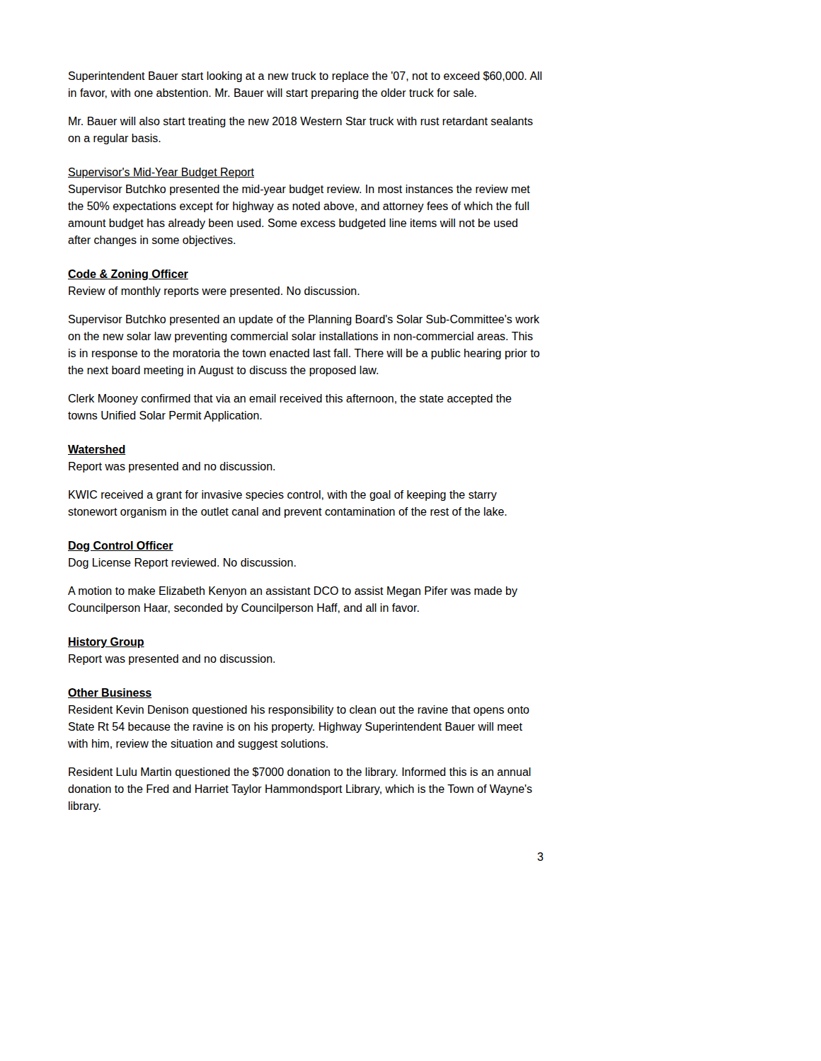Superintendent Bauer start looking at a new truck to replace the '07, not to exceed $60,000. All in favor, with one abstention. Mr. Bauer will start preparing the older truck for sale.
Mr. Bauer will also start treating the new 2018 Western Star truck with rust retardant sealants on a regular basis.
Supervisor's Mid-Year Budget Report
Supervisor Butchko presented the mid-year budget review. In most instances the review met the 50% expectations except for highway as noted above, and attorney fees of which the full amount budget has already been used. Some excess budgeted line items will not be used after changes in some objectives.
Code & Zoning Officer
Review of monthly reports were presented. No discussion.
Supervisor Butchko presented an update of the Planning Board's Solar Sub-Committee's work on the new solar law preventing commercial solar installations in non-commercial areas. This is in response to the moratoria the town enacted last fall. There will be a public hearing prior to the next board meeting in August to discuss the proposed law.
Clerk Mooney confirmed that via an email received this afternoon, the state accepted the towns Unified Solar Permit Application.
Watershed
Report was presented and no discussion.
KWIC received a grant for invasive species control, with the goal of keeping the starry stonewort organism in the outlet canal and prevent contamination of the rest of the lake.
Dog Control Officer
Dog License Report reviewed. No discussion.
A motion to make Elizabeth Kenyon an assistant DCO to assist Megan Pifer was made by Councilperson Haar, seconded by Councilperson Haff, and all in favor.
History Group
Report was presented and no discussion.
Other Business
Resident Kevin Denison questioned his responsibility to clean out the ravine that opens onto State Rt 54 because the ravine is on his property. Highway Superintendent Bauer will meet with him, review the situation and suggest solutions.
Resident Lulu Martin questioned the $7000 donation to the library. Informed this is an annual donation to the Fred and Harriet Taylor Hammondsport Library, which is the Town of Wayne's library.
3